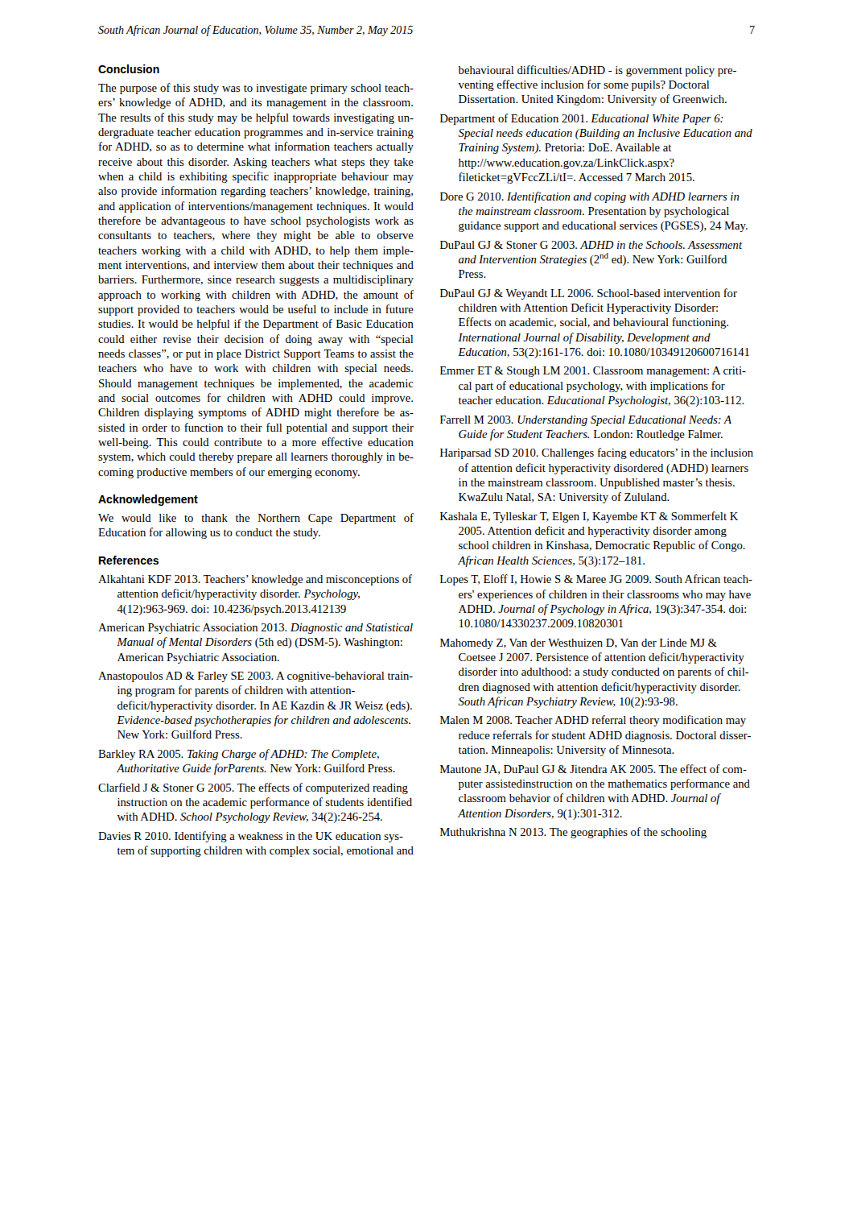South African Journal of Education, Volume 35, Number 2, May 2015 7
Conclusion
The purpose of this study was to investigate primary school teachers’ knowledge of ADHD, and its management in the classroom. The results of this study may be helpful towards investigating undergraduate teacher education programmes and in-service training for ADHD, so as to determine what information teachers actually receive about this disorder. Asking teachers what steps they take when a child is exhibiting specific inappropriate behaviour may also provide information regarding teachers’ knowledge, training, and application of interventions/management techniques. It would therefore be advantageous to have school psychologists work as consultants to teachers, where they might be able to observe teachers working with a child with ADHD, to help them implement interventions, and interview them about their techniques and barriers. Furthermore, since research suggests a multidisciplinary approach to working with children with ADHD, the amount of support provided to teachers would be useful to include in future studies. It would be helpful if the Department of Basic Education could either revise their decision of doing away with “special needs classes”, or put in place District Support Teams to assist the teachers who have to work with children with special needs. Should management techniques be implemented, the academic and social outcomes for children with ADHD could improve. Children displaying symptoms of ADHD might therefore be assisted in order to function to their full potential and support their well-being. This could contribute to a more effective education system, which could thereby prepare all learners thoroughly in becoming productive members of our emerging economy.
Acknowledgement
We would like to thank the Northern Cape Department of Education for allowing us to conduct the study.
References
Alkahtani KDF 2013. Teachers’ knowledge and misconceptions of attention deficit/hyperactivity disorder. Psychology, 4(12):963-969. doi: 10.4236/psych.2013.412139
American Psychiatric Association 2013. Diagnostic and Statistical Manual of Mental Disorders (5th ed) (DSM-5). Washington: American Psychiatric Association.
Anastopoulos AD & Farley SE 2003. A cognitive-behavioral training program for parents of children with attention-deficit/hyperactivity disorder. In AE Kazdin & JR Weisz (eds). Evidence-based psychotherapies for children and adolescents. New York: Guilford Press.
Barkley RA 2005. Taking Charge of ADHD: The Complete, Authoritative Guide forParents. New York: Guilford Press.
Clarfield J & Stoner G 2005. The effects of computerized reading instruction on the academic performance of students identified with ADHD. School Psychology Review, 34(2):246-254.
Davies R 2010. Identifying a weakness in the UK education system of supporting children with complex social, emotional and behavioural difficulties/ADHD - is government policy preventing effective inclusion for some pupils? Doctoral Dissertation. United Kingdom: University of Greenwich.
Department of Education 2001. Educational White Paper 6: Special needs education (Building an Inclusive Education and Training System). Pretoria: DoE. Available at http://www.education.gov.za/LinkClick.aspx?fileticket=gVFccZLi/tI=. Accessed 7 March 2015.
Dore G 2010. Identification and coping with ADHD learners in the mainstream classroom. Presentation by psychological guidance support and educational services (PGSES), 24 May.
DuPaul GJ & Stoner G 2003. ADHD in the Schools. Assessment and Intervention Strategies (2nd ed). New York: Guilford Press.
DuPaul GJ & Weyandt LL 2006. School-based intervention for children with Attention Deficit Hyperactivity Disorder: Effects on academic, social, and behavioural functioning. International Journal of Disability, Development and Education, 53(2):161-176. doi: 10.1080/10349120600716141
Emmer ET & Stough LM 2001. Classroom management: A critical part of educational psychology, with implications for teacher education. Educational Psychologist, 36(2):103-112.
Farrell M 2003. Understanding Special Educational Needs: A Guide for Student Teachers. London: Routledge Falmer.
Hariparsad SD 2010. Challenges facing educators’ in the inclusion of attention deficit hyperactivity disordered (ADHD) learners in the mainstream classroom. Unpublished master’s thesis. KwaZulu Natal, SA: University of Zululand.
Kashala E, Tylleskar T, Elgen I, Kayembe KT & Sommerfelt K 2005. Attention deficit and hyperactivity disorder among school children in Kinshasa, Democratic Republic of Congo. African Health Sciences, 5(3):172–181.
Lopes T, Eloff I, Howie S & Maree JG 2009. South African teachers' experiences of children in their classrooms who may have ADHD. Journal of Psychology in Africa, 19(3):347-354. doi: 10.1080/14330237.2009.10820301
Mahomedy Z, Van der Westhuizen D, Van der Linde MJ & Coetsee J 2007. Persistence of attention deficit/hyperactivity disorder into adulthood: a study conducted on parents of children diagnosed with attention deficit/hyperactivity disorder. South African Psychiatry Review, 10(2):93-98.
Malen M 2008. Teacher ADHD referral theory modification may reduce referrals for student ADHD diagnosis. Doctoral dissertation. Minneapolis: University of Minnesota.
Mautone JA, DuPaul GJ & Jitendra AK 2005. The effect of computer assistedinstruction on the mathematics performance and classroom behavior of children with ADHD. Journal of Attention Disorders, 9(1):301-312.
Muthukrishna N 2013. The geographies of the schooling